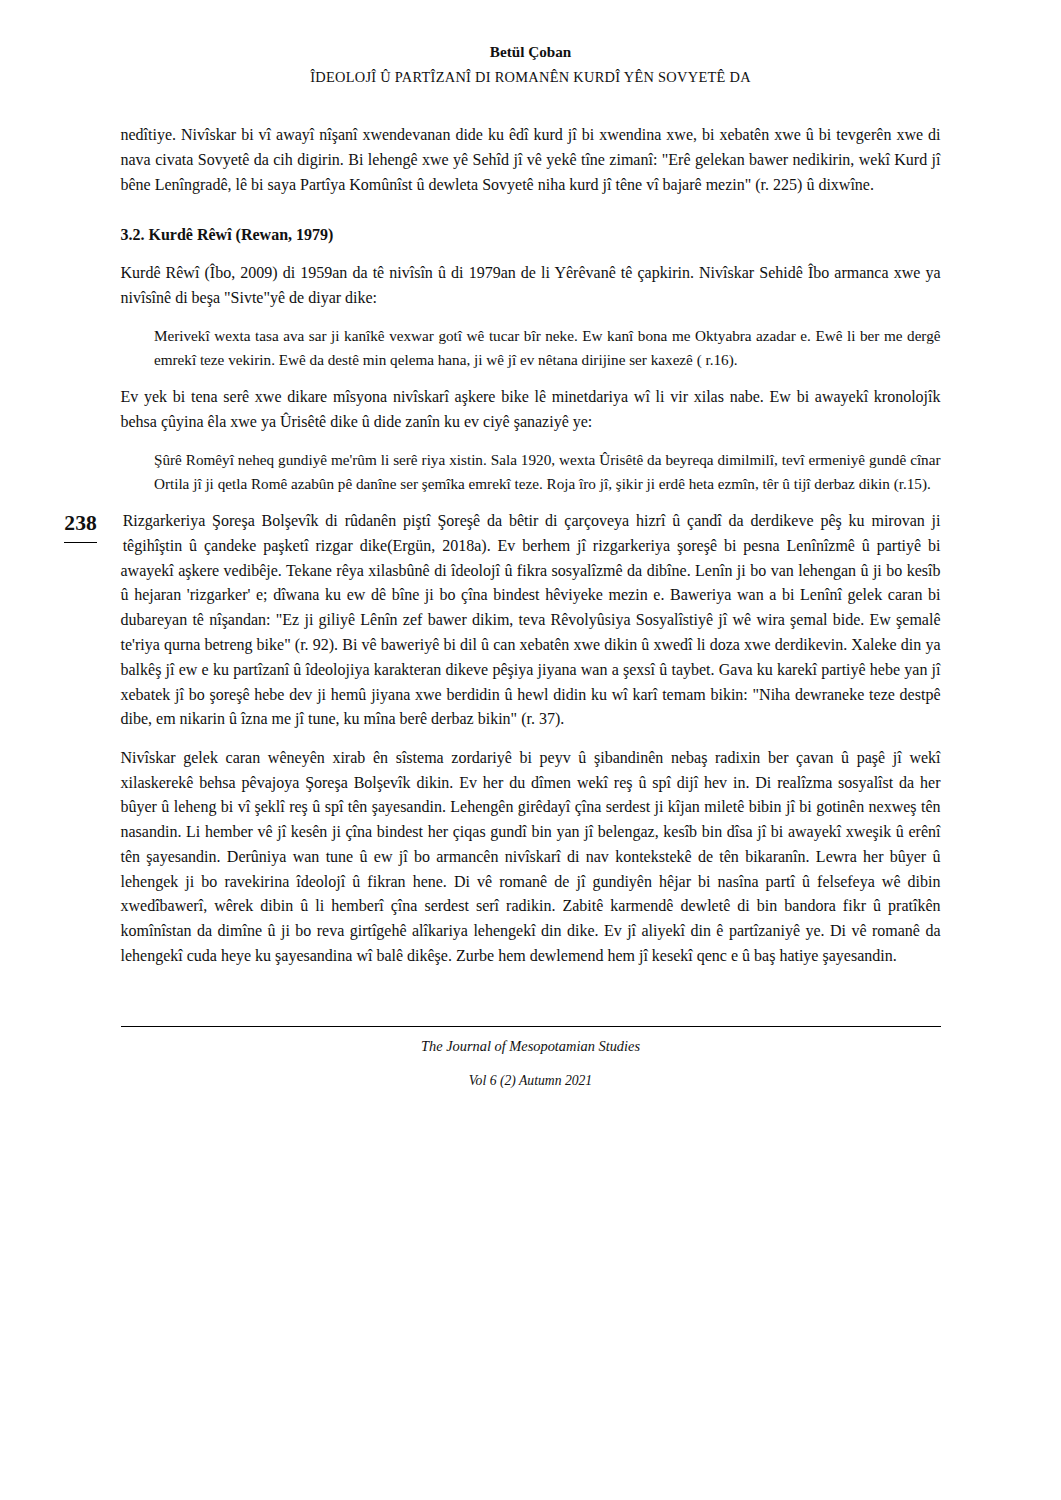Betül Çoban
ÎDEOLOJÎ Û PARTÎZANÎ DI ROMANÊN KURDÎ YÊN SOVYETÊ DA
nedîtiye. Nivîskar bi vî awayî nîşanî xwendevanan dide ku êdî kurd jî bi xwendina xwe, bi xebatên xwe û bi tevgerên xwe di nava civata Sovyetê da cih digirin. Bi lehengê xwe yê Sehîd jî vê yekê tîne zimanî: "Erê gelekan bawer nedikirin, wekî Kurd jî bêne Lenîngradê, lê bi saya Partîya Komûnîst û dewleta Sovyetê niha kurd jî têne vî bajarê mezin" (r. 225) û dixwîne.
3.2. Kurdê Rêwî (Rewan, 1979)
Kurdê Rêwî (Îbo, 2009) di 1959an da tê nivîsîn û di 1979an de li Yêrêvanê tê çapkirin. Nivîskar Sehidê Îbo armanca xwe ya nivîsînê di beşa "Sivte"yê de diyar dike:
Merivekî wexta tasa ava sar ji kanîkê vexwar gotî wê tucar bîr neke. Ew kanî bona me Oktyabra azadar e. Ewê li ber me dergê emrekî teze vekirin. Ewê da destê min qelema hana, ji wê jî ev nêtana dirijine ser kaxezê ( r.16).
Ev yek bi tena serê xwe dikare mîsyona nivîskarî aşkere bike lê minetdariya wî li vir xilas nabe. Ew bi awayekî kronolojîk behsa çûyina êla xwe ya Ûrisêtê dike û dide zanîn ku ev ciyê şanaziyê ye:
Şûrê Romêyî neheq gundiyê me'rûm li serê riya xistin. Sala 1920, wexta Ûrisêtê da beyreqa dimilmilî, tevî ermeniyê gundê cînar Ortila jî ji qetla Romê azabûn pê danîne ser şemîka emrekî teze. Roja îro jî, şikir ji erdê heta ezmîn, têr û tijî derbaz dikin (r.15).
238 Rizgarkeriya Şoreşa Bolşevîk di rûdanên piştî Şoreşê da bêtir di çarçoveya hizrî û çandî da derdikeve pêş ku mirovan ji têgihîştin û çandeke paşketî rizgar dike(Ergün, 2018a). Ev berhem jî rizgarkeriya şoreşê bi pesna Lenînîzmê û partiyê bi awayekî aşkere vedibêje. Tekane rêya xilasbûnê di îdeolojî û fikra sosyalîzmê da dibîne. Lenîn ji bo van lehengan û ji bo kesîb û hejaran 'rizgarker' e; dîwana ku ew dê bîne ji bo çîna bindest hêviyeke mezin e. Baweriya wan a bi Lenînî gelek caran bi dubareyan tê nîşandan: "Ez ji giliyê Lênîn zef bawer dikim, teva Rêvolyûsiya Sosyalîstiyê jî wê wira şemal bide. Ew şemalê te'riya qurna betreng bike" (r. 92). Bi vê baweriyê bi dil û can xebatên xwe dikin û xwedî li doza xwe derdikevin. Xaleke din ya balkêş jî ew e ku partîzanî û îdeolojiya karakteran dikeve pêşiya jiyana wan a şexsî û taybet. Gava ku karekî partiyê hebe yan jî xebatek jî bo şoreşê hebe dev ji hemû jiyana xwe berdidin û hewl didin ku wî karî temam bikin: "Niha dewraneke teze destpê dibe, em nikarin û îzna me jî tune, ku mîna berê derbaz bikin" (r. 37).
Nivîskar gelek caran wêneyên xirab ên sîstema zordariyê bi peyv û şibandinên nebaş radixin ber çavan û paşê jî wekî xilaskerekê behsa pêvajoya Şoreşa Bolşevîk dikin. Ev her du dîmen wekî reş û spî dijî hev in. Di realîzma sosyalîst da her bûyer û leheng bi vî şeklî reş û spî tên şayesandin. Lehengên girêdayî çîna serdest ji kîjan miletê bibin jî bi gotinên nexweş tên nasandin. Li hember vê jî kesên ji çîna bindest her çiqas gundî bin yan jî belengaz, kesîb bin dîsa jî bi awayekî xweşik û erênî tên şayesandin. Derûniya wan tune û ew jî bo armancên nivîskarî di nav kontekstekê de tên bikaranîn. Lewra her bûyer û lehengek ji bo ravekirina îdeolojî û fikran hene. Di vê romanê de jî gundiyên hêjar bi nasîna partî û felsefeya wê dibin xwedîbawerî, wêrek dibin û li hemberî çîna serdest serî radikin. Zabitê karmendê dewletê di bin bandora fikr û pratîkên komînîstan da dimîne û ji bo reva girtîgehê alîkariya lehengekî din dike. Ev jî aliyekî din ê partîzaniyê ye. Di vê romanê da lehengekî cuda heye ku şayesandina wî balê dikêşe. Zurbe hem dewlemend hem jî kesekî qenc e û baş hatiye şayesandin.
The Journal of Mesopotamian Studies
Vol 6 (2) Autumn 2021